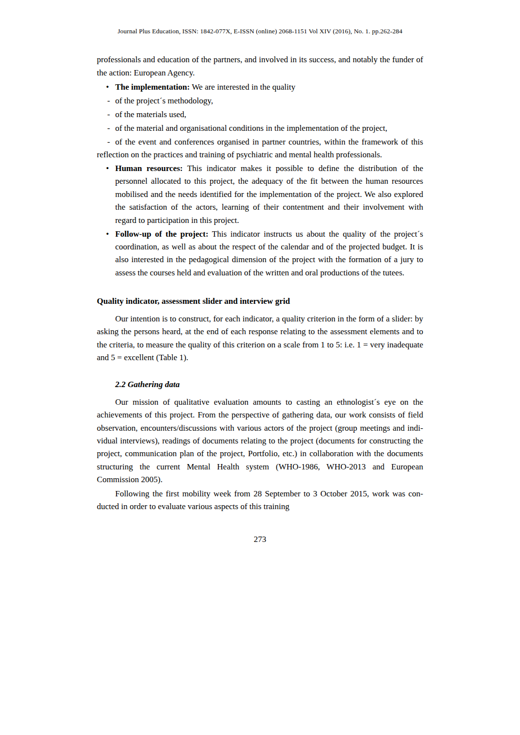Journal Plus Education, ISSN: 1842-077X, E-ISSN (online) 2068-1151 Vol XIV (2016), No. 1. pp.262-284
professionals and education of the partners, and involved in its success, and notably the funder of the action: European Agency.
The implementation: We are interested in the quality
-of the project´s methodology,
-of the materials used,
-of the material and organisational conditions in the implementation of the project,
-of the event and conferences organised in partner countries, within the framework of this reflection on the practices and training of psychiatric and mental health professionals.
Human resources: This indicator makes it possible to define the distribution of the personnel allocated to this project, the adequacy of the fit between the human resources mobilised and the needs identified for the implementation of the project. We also explored the satisfaction of the actors, learning of their contentment and their involvement with regard to participation in this project.
Follow-up of the project: This indicator instructs us about the quality of the project´s coordination, as well as about the respect of the calendar and of the projected budget. It is also interested in the pedagogical dimension of the project with the formation of a jury to assess the courses held and evaluation of the written and oral productions of the tutees.
Quality indicator, assessment slider and interview grid
Our intention is to construct, for each indicator, a quality criterion in the form of a slider: by asking the persons heard, at the end of each response relating to the assessment elements and to the criteria, to measure the quality of this criterion on a scale from 1 to 5: i.e. 1 = very inadequate and 5 = excellent (Table 1).
2.2 Gathering data
Our mission of qualitative evaluation amounts to casting an ethnologist´s eye on the achievements of this project. From the perspective of gathering data, our work consists of field observation, encounters/discussions with various actors of the project (group meetings and individual interviews), readings of documents relating to the project (documents for constructing the project, communication plan of the project, Portfolio, etc.) in collaboration with the documents structuring the current Mental Health system (WHO-1986, WHO-2013 and European Commission 2005).
Following the first mobility week from 28 September to 3 October 2015, work was conducted in order to evaluate various aspects of this training
273